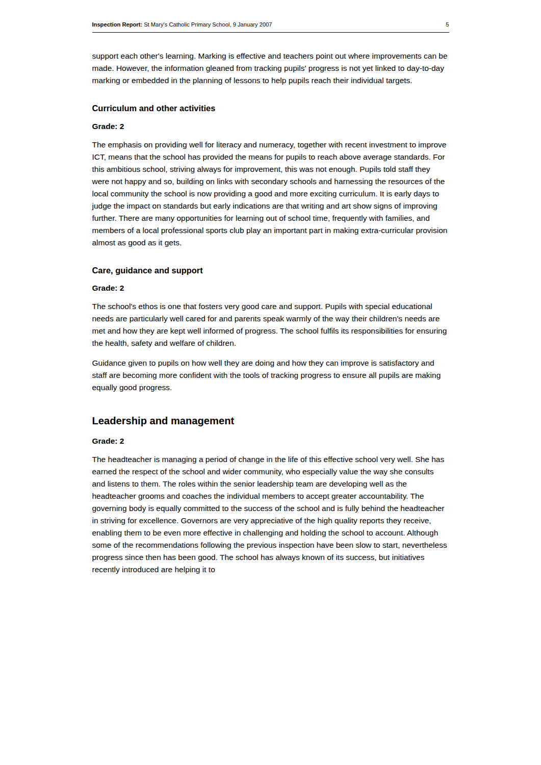Inspection Report: St Mary's Catholic Primary School, 9 January 2007
5
support each other's learning. Marking is effective and teachers point out where improvements can be made. However, the information gleaned from tracking pupils' progress is not yet linked to day-to-day marking or embedded in the planning of lessons to help pupils reach their individual targets.
Curriculum and other activities
Grade: 2
The emphasis on providing well for literacy and numeracy, together with recent investment to improve ICT, means that the school has provided the means for pupils to reach above average standards. For this ambitious school, striving always for improvement, this was not enough. Pupils told staff they were not happy and so, building on links with secondary schools and harnessing the resources of the local community the school is now providing a good and more exciting curriculum. It is early days to judge the impact on standards but early indications are that writing and art show signs of improving further. There are many opportunities for learning out of school time, frequently with families, and members of a local professional sports club play an important part in making extra-curricular provision almost as good as it gets.
Care, guidance and support
Grade: 2
The school's ethos is one that fosters very good care and support. Pupils with special educational needs are particularly well cared for and parents speak warmly of the way their children's needs are met and how they are kept well informed of progress. The school fulfils its responsibilities for ensuring the health, safety and welfare of children.
Guidance given to pupils on how well they are doing and how they can improve is satisfactory and staff are becoming more confident with the tools of tracking progress to ensure all pupils are making equally good progress.
Leadership and management
Grade: 2
The headteacher is managing a period of change in the life of this effective school very well. She has earned the respect of the school and wider community, who especially value the way she consults and listens to them. The roles within the senior leadership team are developing well as the headteacher grooms and coaches the individual members to accept greater accountability. The governing body is equally committed to the success of the school and is fully behind the headteacher in striving for excellence. Governors are very appreciative of the high quality reports they receive, enabling them to be even more effective in challenging and holding the school to account. Although some of the recommendations following the previous inspection have been slow to start, nevertheless progress since then has been good. The school has always known of its success, but initiatives recently introduced are helping it to